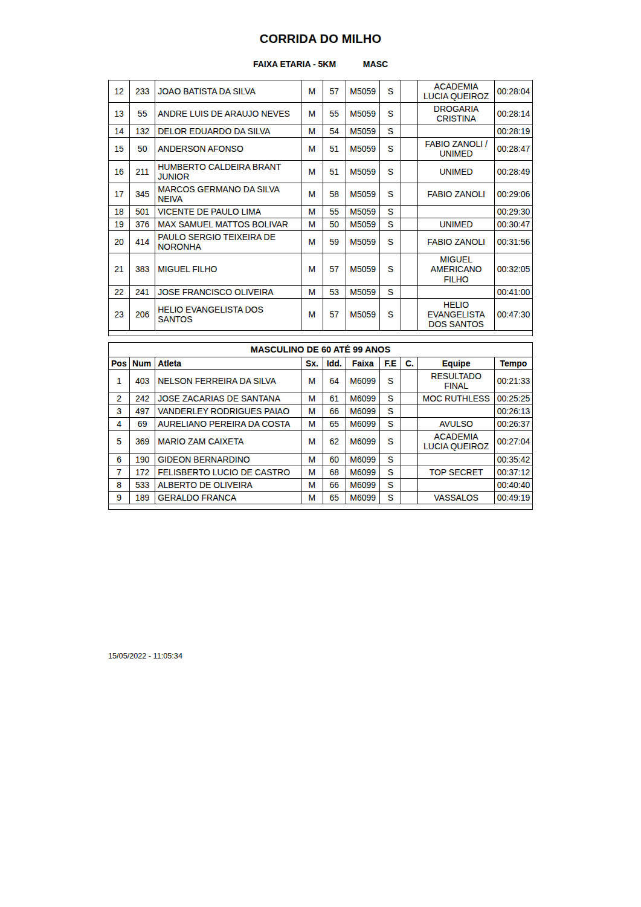CORRIDA DO MILHO
FAIXA ETARIA - 5KM MASC
| 12 | 233 | JOAO BATISTA DA SILVA | M | 57 | M5059 | S | | ACADEMIA LUCIA QUEIROZ | 00:28:04 |
| 13 | 55 | ANDRE LUIS DE ARAUJO NEVES | M | 55 | M5059 | S | | DROGARIA CRISTINA | 00:28:14 |
| 14 | 132 | DELOR EDUARDO DA SILVA | M | 54 | M5059 | S | | | 00:28:19 |
| 15 | 50 | ANDERSON AFONSO | M | 51 | M5059 | S | | FABIO ZANOLI / UNIMED | 00:28:47 |
| 16 | 211 | HUMBERTO CALDEIRA BRANT JUNIOR | M | 51 | M5059 | S | | UNIMED | 00:28:49 |
| 17 | 345 | MARCOS GERMANO DA SILVA NEIVA | M | 58 | M5059 | S | | FABIO ZANOLI | 00:29:06 |
| 18 | 501 | VICENTE DE PAULO LIMA | M | 55 | M5059 | S | | | 00:29:30 |
| 19 | 376 | MAX SAMUEL MATTOS BOLIVAR | M | 50 | M5059 | S | | UNIMED | 00:30:47 |
| 20 | 414 | PAULO SERGIO TEIXEIRA DE NORONHA | M | 59 | M5059 | S | | FABIO ZANOLI | 00:31:56 |
| 21 | 383 | MIGUEL FILHO | M | 57 | M5059 | S | | MIGUEL AMERICANO FILHO | 00:32:05 |
| 22 | 241 | JOSE FRANCISCO OLIVEIRA | M | 53 | M5059 | S | | | 00:41:00 |
| 23 | 206 | HELIO EVANGELISTA DOS SANTOS | M | 57 | M5059 | S | | HELIO EVANGELISTA DOS SANTOS | 00:47:30 |
| MASCULINO DE 60 ATÉ 99 ANOS |
| Pos | Num | Atleta | Sx. | Idd. | Faixa | F.E | C. | Equipe | Tempo |
| 1 | 403 | NELSON FERREIRA DA SILVA | M | 64 | M6099 | S | | RESULTADO FINAL | 00:21:33 |
| 2 | 242 | JOSE ZACARIAS DE SANTANA | M | 61 | M6099 | S | | MOC RUTHLESS | 00:25:25 |
| 3 | 497 | VANDERLEY RODRIGUES PAIAO | M | 66 | M6099 | S | | | 00:26:13 |
| 4 | 69 | AURELIANO PEREIRA DA COSTA | M | 65 | M6099 | S | | AVULSO | 00:26:37 |
| 5 | 369 | MARIO ZAM CAIXETA | M | 62 | M6099 | S | | ACADEMIA LUCIA QUEIROZ | 00:27:04 |
| 6 | 190 | GIDEON BERNARDINO | M | 60 | M6099 | S | | | 00:35:42 |
| 7 | 172 | FELISBERTO LUCIO DE CASTRO | M | 68 | M6099 | S | | TOP SECRET | 00:37:12 |
| 8 | 533 | ALBERTO DE OLIVEIRA | M | 66 | M6099 | S | | | 00:40:40 |
| 9 | 189 | GERALDO FRANCA | M | 65 | M6099 | S | | VASSALOS | 00:49:19 |
15/05/2022 - 11:05:34